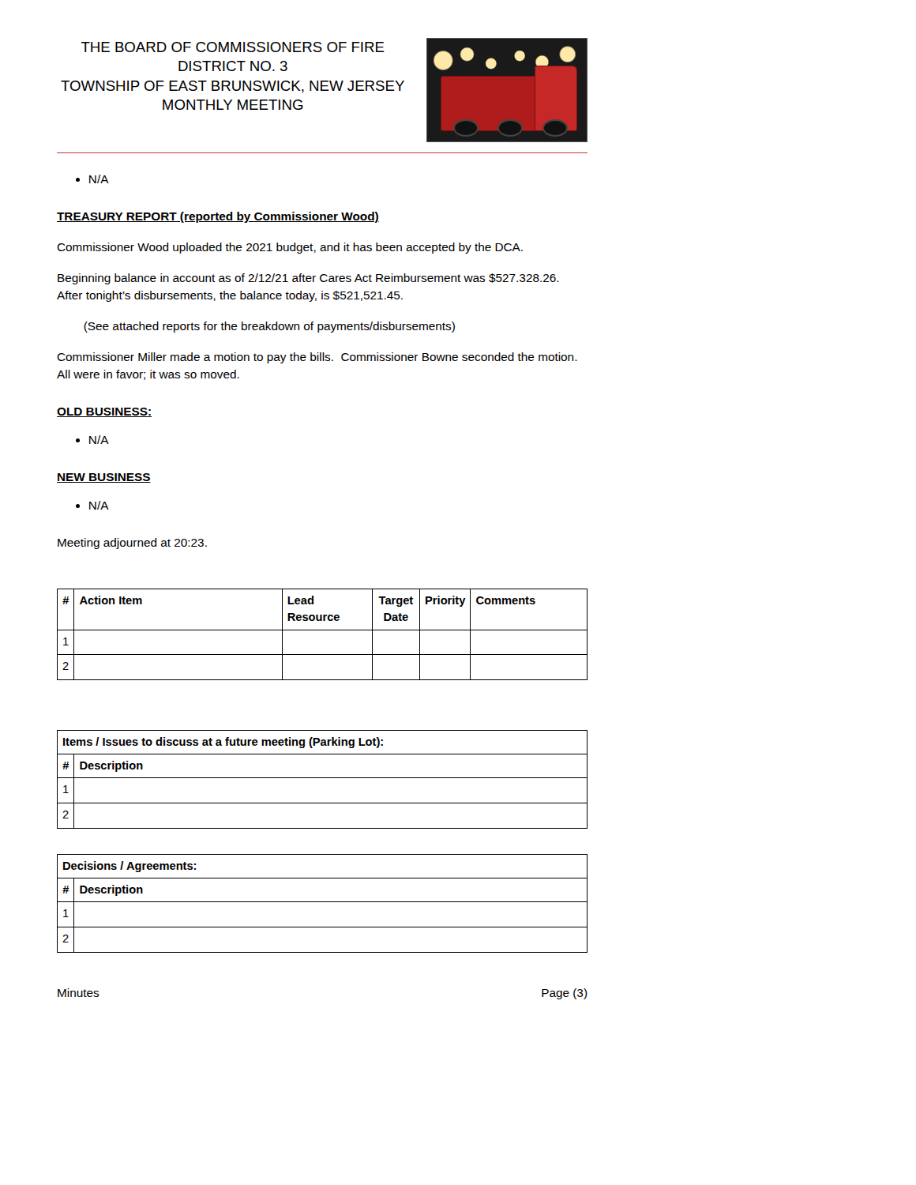THE BOARD OF COMMISSIONERS OF FIRE
DISTRICT NO. 3
TOWNSHIP OF EAST BRUNSWICK, NEW JERSEY
MONTHLY MEETING
N/A
TREASURY REPORT (reported by Commissioner Wood)
Commissioner Wood uploaded the 2021 budget, and it has been accepted by the DCA.
Beginning balance in account as of 2/12/21 after Cares Act Reimbursement was $527.328.26. After tonight’s disbursements, the balance today, is $521,521.45.
(See attached reports for the breakdown of payments/disbursements)
Commissioner Miller made a motion to pay the bills. Commissioner Bowne seconded the motion. All were in favor; it was so moved.
OLD BUSINESS:
N/A
NEW BUSINESS
N/A
Meeting adjourned at 20:23.
| # | Action Item | Lead Resource | Target Date | Priority | Comments |
| --- | --- | --- | --- | --- | --- |
| 1 | | | | | |
| 2 | | | | | |
| Items / Issues to discuss at a future meeting (Parking Lot): |
| --- |
| # | Description |
| 1 | |
| 2 | |
| Decisions / Agreements: |
| --- |
| # | Description |
| 1 | |
| 2 | |
Minutes Page (3)